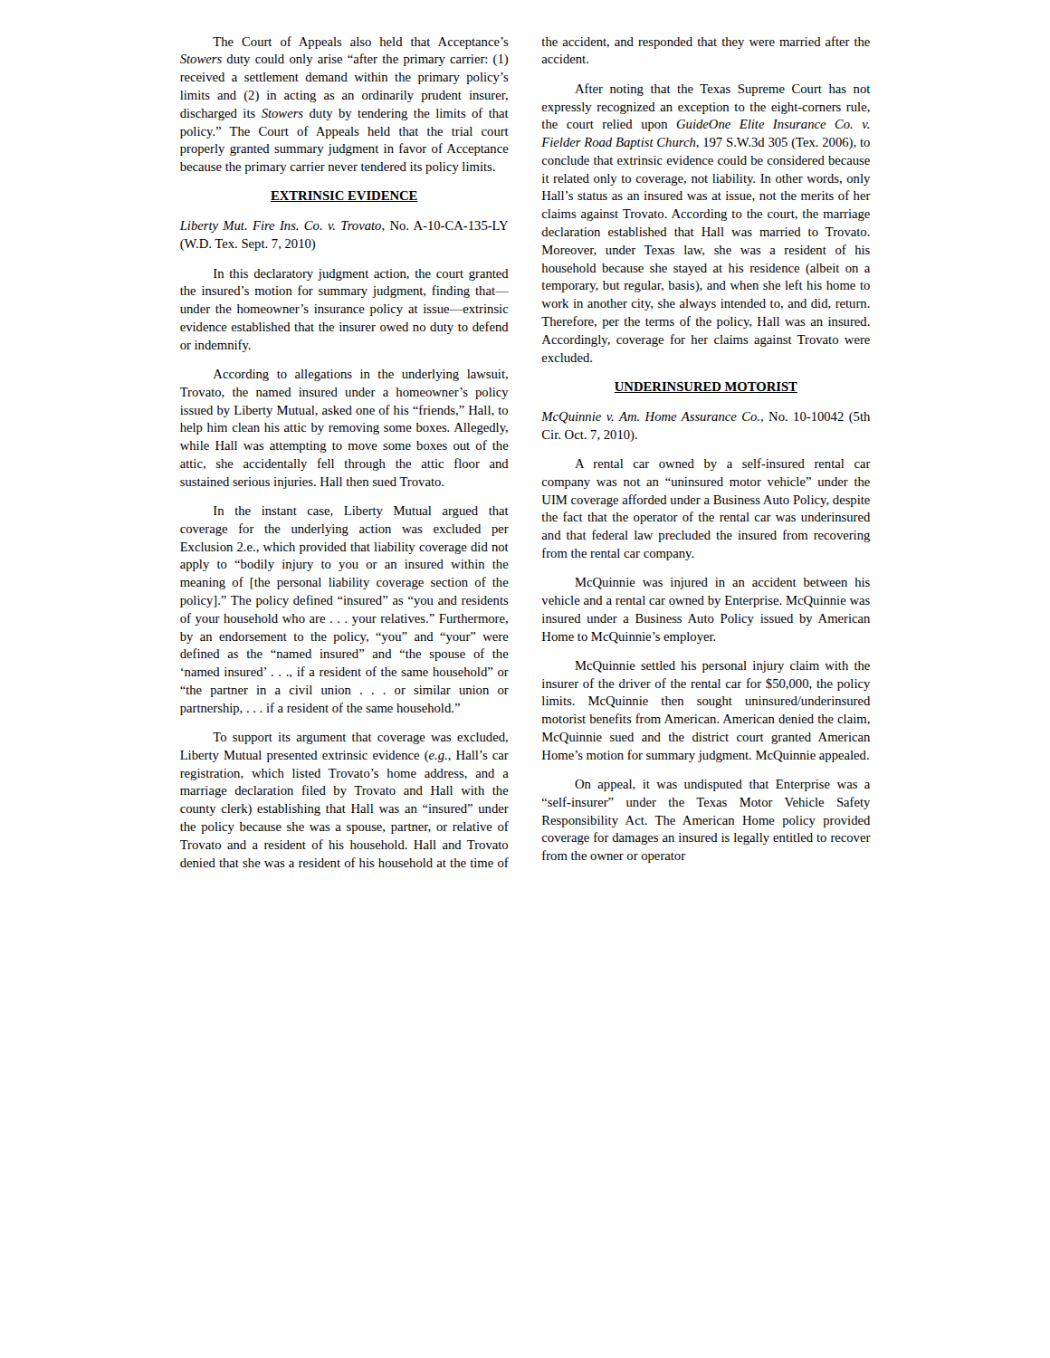The Court of Appeals also held that Acceptance’s Stowers duty could only arise “after the primary carrier: (1) received a settlement demand within the primary policy’s limits and (2) in acting as an ordinarily prudent insurer, discharged its Stowers duty by tendering the limits of that policy.” The Court of Appeals held that the trial court properly granted summary judgment in favor of Acceptance because the primary carrier never tendered its policy limits.
Extrinsic Evidence
Liberty Mut. Fire Ins. Co. v. Trovato, No. A-10-CA-135-LY (W.D. Tex. Sept. 7, 2010)
In this declaratory judgment action, the court granted the insured’s motion for summary judgment, finding that—under the homeowner’s insurance policy at issue—extrinsic evidence established that the insurer owed no duty to defend or indemnify.
According to allegations in the underlying lawsuit, Trovato, the named insured under a homeowner’s policy issued by Liberty Mutual, asked one of his “friends,” Hall, to help him clean his attic by removing some boxes. Allegedly, while Hall was attempting to move some boxes out of the attic, she accidentally fell through the attic floor and sustained serious injuries. Hall then sued Trovato.
In the instant case, Liberty Mutual argued that coverage for the underlying action was excluded per Exclusion 2.e., which provided that liability coverage did not apply to “bodily injury to you or an insured within the meaning of [the personal liability coverage section of the policy].” The policy defined “insured” as “you and residents of your household who are . . . your relatives.” Furthermore, by an endorsement to the policy, “you” and “your” were defined as the “named insured” and “the spouse of the ‘named insured’ . . ., if a resident of the same household” or “the partner in a civil union . . . or similar union or partnership, . . . if a resident of the same household.”
To support its argument that coverage was excluded, Liberty Mutual presented extrinsic evidence (e.g., Hall’s car registration, which listed Trovato’s home address, and a marriage declaration filed by Trovato and Hall with the county clerk) establishing that Hall was an “insured” under the policy because she was a spouse, partner, or relative of Trovato and a resident of his household. Hall and Trovato denied that she was a resident of his household at the time of the accident, and responded that they were married after the accident.
After noting that the Texas Supreme Court has not expressly recognized an exception to the eight-corners rule, the court relied upon GuideOne Elite Insurance Co. v. Fielder Road Baptist Church, 197 S.W.3d 305 (Tex. 2006), to conclude that extrinsic evidence could be considered because it related only to coverage, not liability. In other words, only Hall’s status as an insured was at issue, not the merits of her claims against Trovato. According to the court, the marriage declaration established that Hall was married to Trovato. Moreover, under Texas law, she was a resident of his household because she stayed at his residence (albeit on a temporary, but regular, basis), and when she left his home to work in another city, she always intended to, and did, return. Therefore, per the terms of the policy, Hall was an insured. Accordingly, coverage for her claims against Trovato were excluded.
Underinsured Motorist
McQuinnie v. Am. Home Assurance Co., No. 10-10042 (5th Cir. Oct. 7, 2010).
A rental car owned by a self-insured rental car company was not an “uninsured motor vehicle” under the UIM coverage afforded under a Business Auto Policy, despite the fact that the operator of the rental car was underinsured and that federal law precluded the insured from recovering from the rental car company.
McQuinnie was injured in an accident between his vehicle and a rental car owned by Enterprise. McQuinnie was insured under a Business Auto Policy issued by American Home to McQuinnie’s employer.
McQuinnie settled his personal injury claim with the insurer of the driver of the rental car for $50,000, the policy limits. McQuinnie then sought uninsured/underinsured motorist benefits from American. American denied the claim, McQuinnie sued and the district court granted American Home’s motion for summary judgment. McQuinnie appealed.
On appeal, it was undisputed that Enterprise was a “self-insurer” under the Texas Motor Vehicle Safety Responsibility Act. The American Home policy provided coverage for damages an insured is legally entitled to recover from the owner or operator